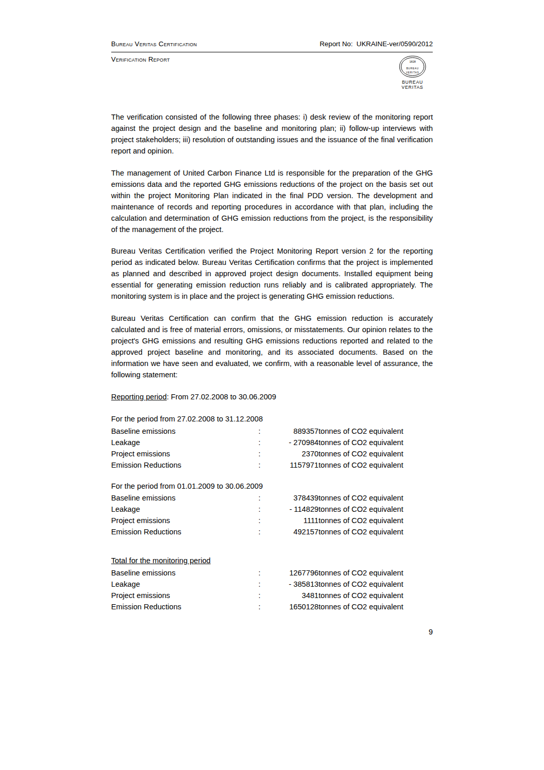Bureau Veritas Certification
Report No: UKRAINE-ver/0590/2012
Verification Report
1828 BUREAU VERITAS
BUREAU
VERITAS
The verification consisted of the following three phases: i) desk review of the monitoring report against the project design and the baseline and monitoring plan; ii) follow-up interviews with project stakeholders; iii) resolution of outstanding issues and the issuance of the final verification report and opinion.
The management of United Carbon Finance Ltd is responsible for the preparation of the GHG emissions data and the reported GHG emissions reductions of the project on the basis set out within the project Monitoring Plan indicated in the final PDD version. The development and maintenance of records and reporting procedures in accordance with that plan, including the calculation and determination of GHG emission reductions from the project, is the responsibility of the management of the project.
Bureau Veritas Certification verified the Project Monitoring Report version 2 for the reporting period as indicated below. Bureau Veritas Certification confirms that the project is implemented as planned and described in approved project design documents. Installed equipment being essential for generating emission reduction runs reliably and is calibrated appropriately. The monitoring system is in place and the project is generating GHG emission reductions.
Bureau Veritas Certification can confirm that the GHG emission reduction is accurately calculated and is free of material errors, omissions, or misstatements. Our opinion relates to the project's GHG emissions and resulting GHG emissions reductions reported and related to the approved project baseline and monitoring, and its associated documents. Based on the information we have seen and evaluated, we confirm, with a reasonable level of assurance, the following statement:
Reporting period: From 27.02.2008 to 30.06.2009
For the period from 27.02.2008 to 31.12.2008
| Baseline emissions | : | 889357 | tonnes of CO2 equivalent |
| Leakage | : | - 270984 | tonnes of CO2 equivalent |
| Project emissions | : | 2370 | tonnes of CO2 equivalent |
| Emission Reductions | : | 1157971 | tonnes of CO2 equivalent |
For the period from 01.01.2009 to 30.06.2009
| Baseline emissions | : | 378439 | tonnes of CO2 equivalent |
| Leakage | : | - 114829 | tonnes of CO2 equivalent |
| Project emissions | : | 1111 | tonnes of CO2 equivalent |
| Emission Reductions | : | 492157 | tonnes of CO2 equivalent |
Total for the monitoring period
| Baseline emissions | : | 1267796 | tonnes of CO2 equivalent |
| Leakage | : | - 385813 | tonnes of CO2 equivalent |
| Project emissions | : | 3481 | tonnes of CO2 equivalent |
| Emission Reductions | : | 1650128 | tonnes of CO2 equivalent |
9